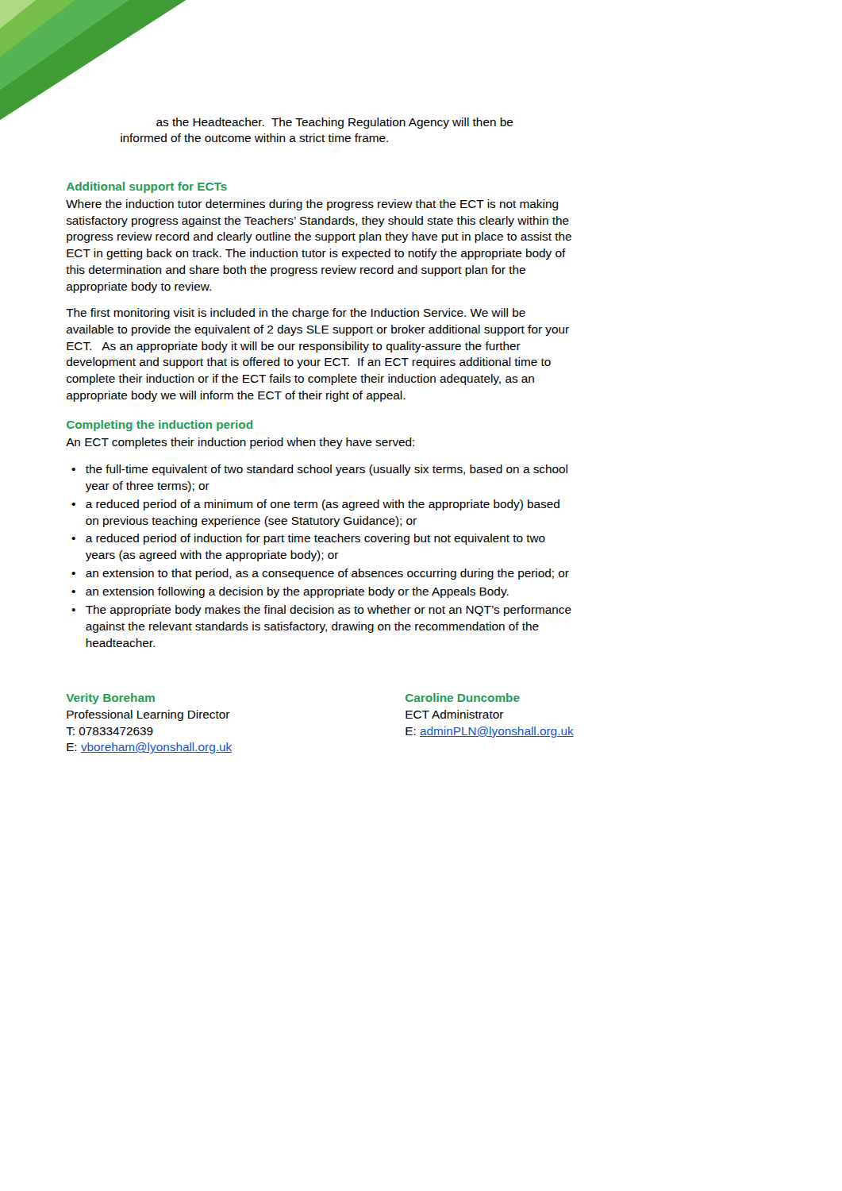as the Headteacher. The Teaching Regulation Agency will then beinformed of the outcome within a strict time frame.
Additional support for ECTs
Where the induction tutor determines during the progress review that the ECT is not making satisfactory progress against the Teachers’ Standards, they should state this clearly within the progress review record and clearly outline the support plan they have put in place to assist the ECT in getting back on track. The induction tutor is expected to notify the appropriate body of this determination and share both the progress review record and support plan for the appropriate body to review.
The first monitoring visit is included in the charge for the Induction Service. We will be available to provide the equivalent of 2 days SLE support or broker additional support for your ECT. As an appropriate body it will be our responsibility to quality-assure the further development and support that is offered to your ECT. If an ECT requires additional time to complete their induction or if the ECT fails to complete their induction adequately, as an appropriate body we will inform the ECT of their right of appeal.
Completing the induction period
An ECT completes their induction period when they have served:
the full-time equivalent of two standard school years (usually six terms, based on a school year of three terms); or
a reduced period of a minimum of one term (as agreed with the appropriate body) based on previous teaching experience (see Statutory Guidance); or
a reduced period of induction for part time teachers covering but not equivalent to two years (as agreed with the appropriate body); or
an extension to that period, as a consequence of absences occurring during the period; or
an extension following a decision by the appropriate body or the Appeals Body.
The appropriate body makes the final decision as to whether or not an NQT’s performance against the relevant standards is satisfactory, drawing on the recommendation of the headteacher.
| Verity Boreham Professional Learning Director T: 07833472639 E: vboreham@lyonshall.org.uk | Caroline Duncombe ECT Administrator E: adminPLN@lyonshall.org.uk |